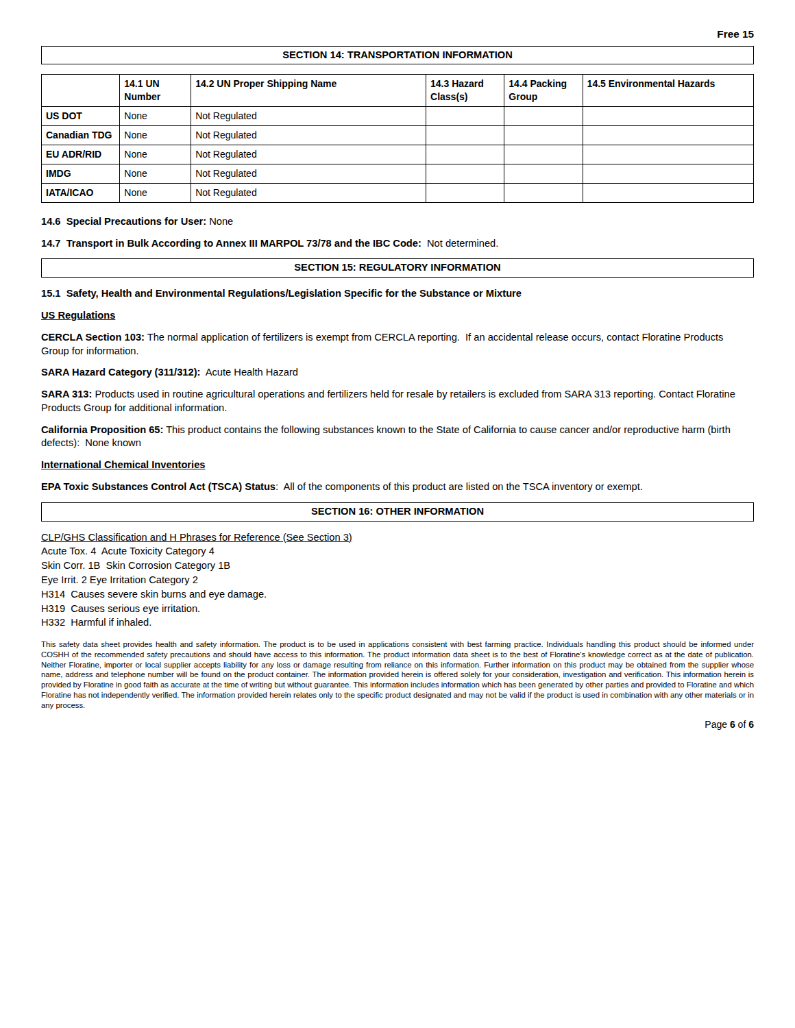Free 15
SECTION 14: TRANSPORTATION INFORMATION
| | 14.1 UN Number | 14.2 UN Proper Shipping Name | 14.3 Hazard Class(s) | 14.4 Packing Group | 14.5 Environmental Hazards |
| --- | --- | --- | --- | --- | --- |
| US DOT | None | Not Regulated | | | |
| Canadian TDG | None | Not Regulated | | | |
| EU ADR/RID | None | Not Regulated | | | |
| IMDG | None | Not Regulated | | | |
| IATA/ICAO | None | Not Regulated | | | |
14.6 Special Precautions for User: None
14.7 Transport in Bulk According to Annex III MARPOL 73/78 and the IBC Code: Not determined.
SECTION 15: REGULATORY INFORMATION
15.1 Safety, Health and Environmental Regulations/Legislation Specific for the Substance or Mixture
US Regulations
CERCLA Section 103: The normal application of fertilizers is exempt from CERCLA reporting. If an accidental release occurs, contact Floratine Products Group for information.
SARA Hazard Category (311/312): Acute Health Hazard
SARA 313: Products used in routine agricultural operations and fertilizers held for resale by retailers is excluded from SARA 313 reporting. Contact Floratine Products Group for additional information.
California Proposition 65: This product contains the following substances known to the State of California to cause cancer and/or reproductive harm (birth defects): None known
International Chemical Inventories
EPA Toxic Substances Control Act (TSCA) Status: All of the components of this product are listed on the TSCA inventory or exempt.
SECTION 16: OTHER INFORMATION
CLP/GHS Classification and H Phrases for Reference (See Section 3)
Acute Tox. 4 Acute Toxicity Category 4
Skin Corr. 1B Skin Corrosion Category 1B
Eye Irrit. 2 Eye Irritation Category 2
H314 Causes severe skin burns and eye damage.
H319 Causes serious eye irritation.
H332 Harmful if inhaled.
This safety data sheet provides health and safety information. The product is to be used in applications consistent with best farming practice. Individuals handling this product should be informed under COSHH of the recommended safety precautions and should have access to this information. The product information data sheet is to the best of Floratine's knowledge correct as at the date of publication. Neither Floratine, importer or local supplier accepts liability for any loss or damage resulting from reliance on this information. Further information on this product may be obtained from the supplier whose name, address and telephone number will be found on the product container. The information provided herein is offered solely for your consideration, investigation and verification. This information herein is provided by Floratine in good faith as accurate at the time of writing but without guarantee. This information includes information which has been generated by other parties and provided to Floratine and which Floratine has not independently verified. The information provided herein relates only to the specific product designated and may not be valid if the product is used in combination with any other materials or in any process.
Page 6 of 6